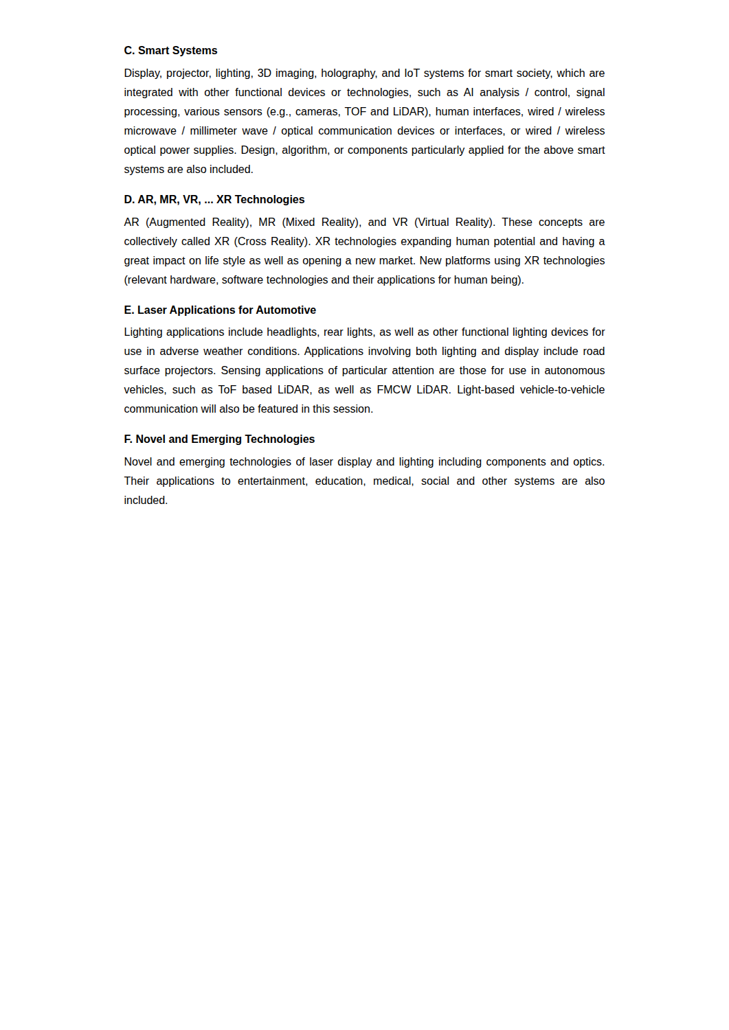C. Smart Systems
Display, projector, lighting, 3D imaging, holography, and IoT systems for smart society, which are integrated with other functional devices or technologies, such as AI analysis / control, signal processing, various sensors (e.g., cameras, TOF and LiDAR), human interfaces, wired / wireless microwave / millimeter wave / optical communication devices or interfaces, or wired / wireless optical power supplies. Design, algorithm, or components particularly applied for the above smart systems are also included.
D. AR, MR, VR, ... XR Technologies
AR (Augmented Reality), MR (Mixed Reality), and VR (Virtual Reality). These concepts are collectively called XR (Cross Reality). XR technologies expanding human potential and having a great impact on life style as well as opening a new market. New platforms using XR technologies (relevant hardware, software technologies and their applications for human being).
E. Laser Applications for Automotive
Lighting applications include headlights, rear lights, as well as other functional lighting devices for use in adverse weather conditions. Applications involving both lighting and display include road surface projectors. Sensing applications of particular attention are those for use in autonomous vehicles, such as ToF based LiDAR, as well as FMCW LiDAR. Light-based vehicle-to-vehicle communication will also be featured in this session.
F. Novel and Emerging Technologies
Novel and emerging technologies of laser display and lighting including components and optics. Their applications to entertainment, education, medical, social and other systems are also included.